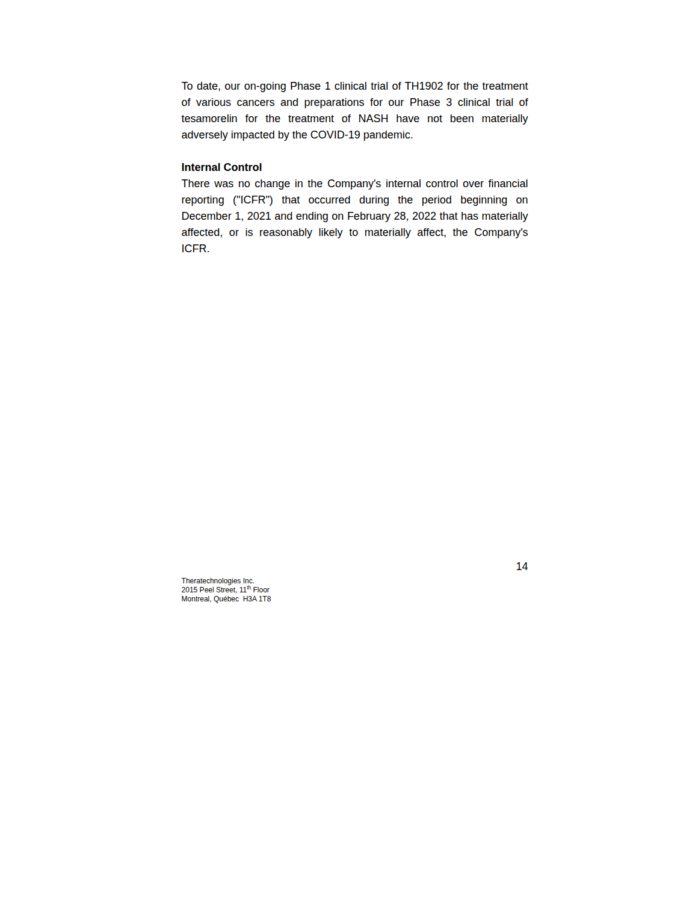To date, our on-going Phase 1 clinical trial of TH1902 for the treatment of various cancers and preparations for our Phase 3 clinical trial of tesamorelin for the treatment of NASH have not been materially adversely impacted by the COVID-19 pandemic.
Internal Control
There was no change in the Company's internal control over financial reporting ("ICFR") that occurred during the period beginning on December 1, 2021 and ending on February 28, 2022 that has materially affected, or is reasonably likely to materially affect, the Company's ICFR.
14
Theratechnologies Inc.
2015 Peel Street, 11th Floor
Montreal, Québec H3A 1T8